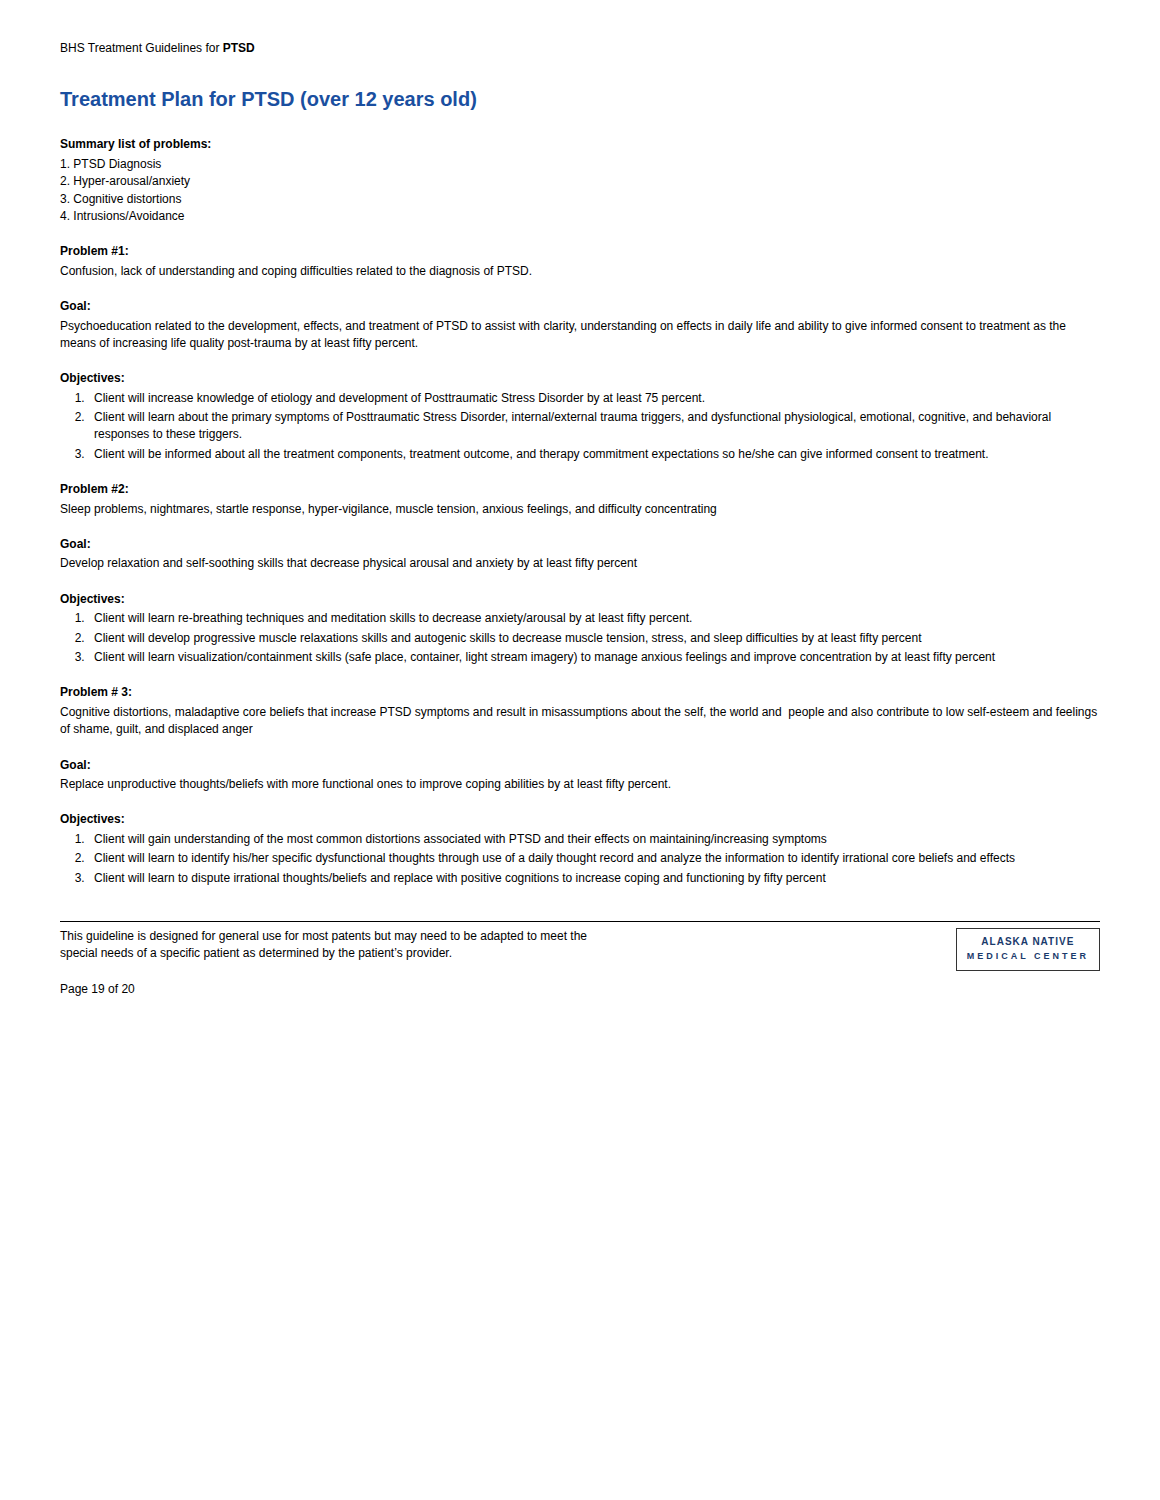BHS Treatment Guidelines for PTSD
Treatment Plan for PTSD (over 12 years old)
Summary list of problems:
1. PTSD Diagnosis
2. Hyper-arousal/anxiety
3. Cognitive distortions
4. Intrusions/Avoidance
Problem #1:
Confusion, lack of understanding and coping difficulties related to the diagnosis of PTSD.
Goal:
Psychoeducation related to the development, effects, and treatment of PTSD to assist with clarity, understanding on effects in daily life and ability to give informed consent to treatment as the means of increasing life quality post-trauma by at least fifty percent.
Objectives:
Client will increase knowledge of etiology and development of Posttraumatic Stress Disorder by at least 75 percent.
Client will learn about the primary symptoms of Posttraumatic Stress Disorder, internal/external trauma triggers, and dysfunctional physiological, emotional, cognitive, and behavioral responses to these triggers.
Client will be informed about all the treatment components, treatment outcome, and therapy commitment expectations so he/she can give informed consent to treatment.
Problem #2:
Sleep problems, nightmares, startle response, hyper-vigilance, muscle tension, anxious feelings, and difficulty concentrating
Goal:
Develop relaxation and self-soothing skills that decrease physical arousal and anxiety by at least fifty percent
Objectives:
Client will learn re-breathing techniques and meditation skills to decrease anxiety/arousal by at least fifty percent.
Client will develop progressive muscle relaxations skills and autogenic skills to decrease muscle tension, stress, and sleep difficulties by at least fifty percent
Client will learn visualization/containment skills (safe place, container, light stream imagery) to manage anxious feelings and improve concentration by at least fifty percent
Problem # 3:
Cognitive distortions, maladaptive core beliefs that increase PTSD symptoms and result in misassumptions about the self, the world and people and also contribute to low self-esteem and feelings of shame, guilt, and displaced anger
Goal:
Replace unproductive thoughts/beliefs with more functional ones to improve coping abilities by at least fifty percent.
Objectives:
Client will gain understanding of the most common distortions associated with PTSD and their effects on maintaining/increasing symptoms
Client will learn to identify his/her specific dysfunctional thoughts through use of a daily thought record and analyze the information to identify irrational core beliefs and effects
Client will learn to dispute irrational thoughts/beliefs and replace with positive cognitions to increase coping and functioning by fifty percent
This guideline is designed for general use for most patents but may need to be adapted to meet the special needs of a specific patient as determined by the patient’s provider.
Page 19 of 20
ALASKA NATIVE
MEDICAL CENTER